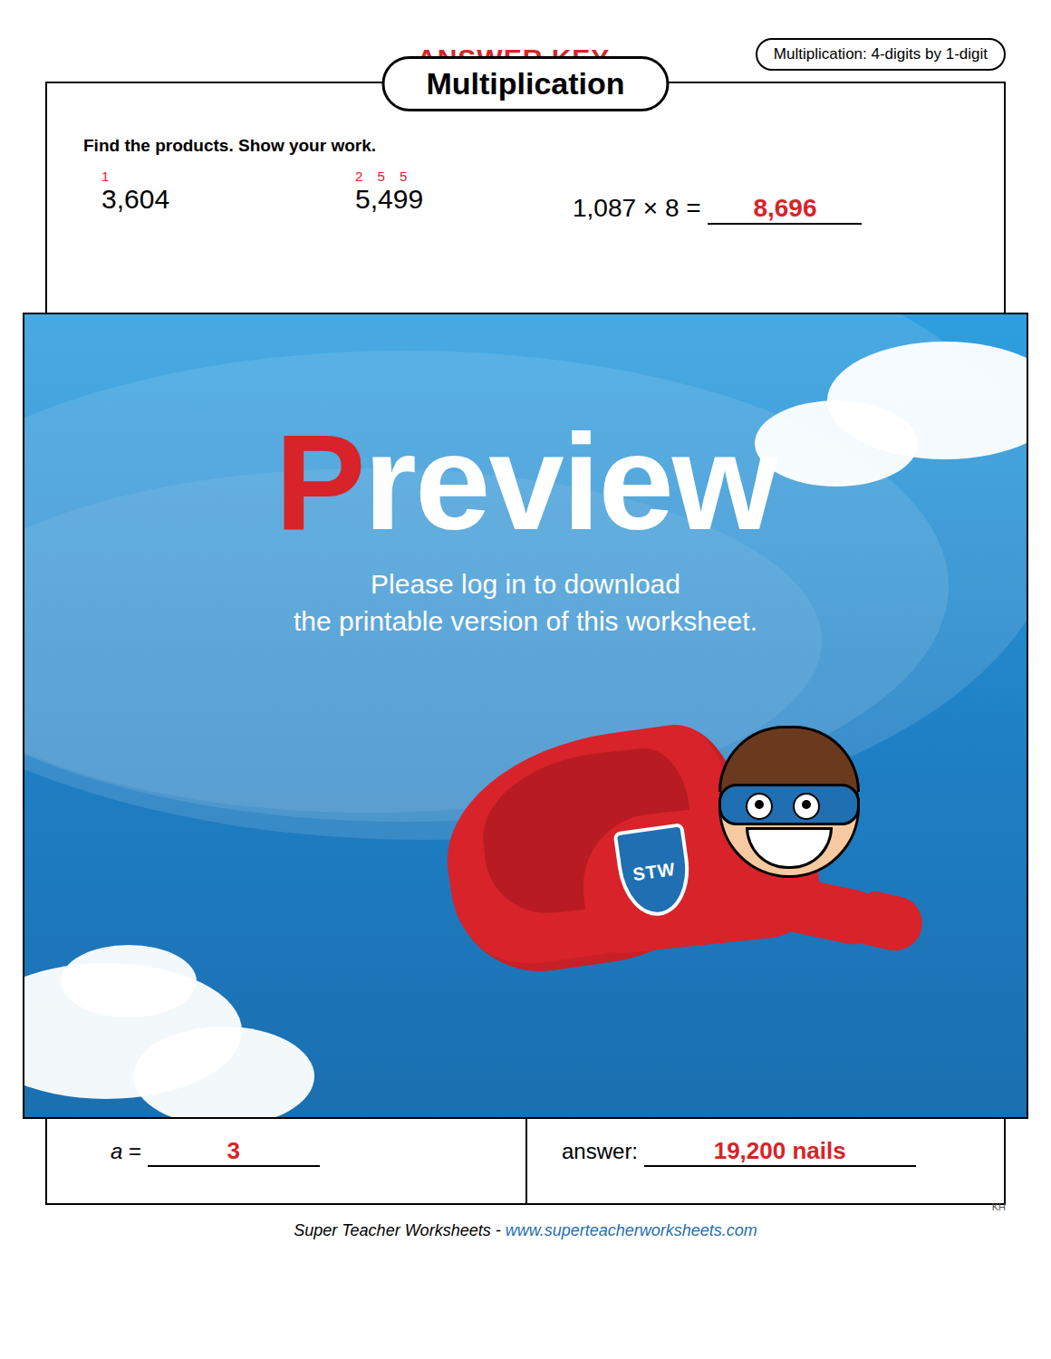ANSWER KEY
Multiplication: 4-digits by 1-digit
Multiplication
Find the products. Show your work.
1
3,604
2 5 5
5,499
1,087 × 8 = 8,696
× 3
8,439
× 3
8,439
a = 3
2,400 2,400 12,000 × 3 × 5 + 7,200 7,200 12,000 19,200
answer: 19,200 nails
Preview
Please log in to download
the printable version of this worksheet.
STW
KH Super Teacher Worksheets - www.superteacherworksheets.com